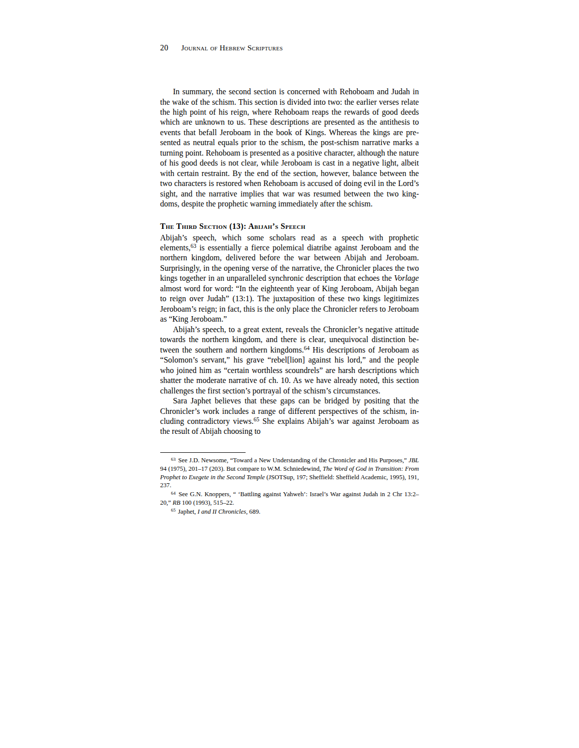20 Journal of Hebrew Scriptures
In summary, the second section is concerned with Rehoboam and Judah in the wake of the schism. This section is divided into two: the earlier verses relate the high point of his reign, where Rehoboam reaps the rewards of good deeds which are unknown to us. These descriptions are presented as the antithesis to events that befall Jeroboam in the book of Kings. Whereas the kings are presented as neutral equals prior to the schism, the post-schism narrative marks a turning point. Rehoboam is presented as a positive character, although the nature of his good deeds is not clear, while Jeroboam is cast in a negative light, albeit with certain restraint. By the end of the section, however, balance between the two characters is restored when Rehoboam is accused of doing evil in the Lord’s sight, and the narrative implies that war was resumed between the two kingdoms, despite the prophetic warning immediately after the schism.
The Third Section (13): Abijah’s Speech
Abijah’s speech, which some scholars read as a speech with prophetic elements,63 is essentially a fierce polemical diatribe against Jeroboam and the northern kingdom, delivered before the war between Abijah and Jeroboam. Surprisingly, in the opening verse of the narrative, the Chronicler places the two kings together in an unparalleled synchronic description that echoes the Vorlage almost word for word: “In the eighteenth year of King Jeroboam, Abijah began to reign over Judah” (13:1). The juxtaposition of these two kings legitimizes Jeroboam’s reign; in fact, this is the only place the Chronicler refers to Jeroboam as “King Jeroboam.”
Abijah’s speech, to a great extent, reveals the Chronicler’s negative attitude towards the northern kingdom, and there is clear, unequivocal distinction between the southern and northern kingdoms.64 His descriptions of Jeroboam as “Solomon’s servant,” his grave “rebel[lion] against his lord,” and the people who joined him as “certain worthless scoundrels” are harsh descriptions which shatter the moderate narrative of ch. 10. As we have already noted, this section challenges the first section’s portrayal of the schism’s circumstances.
Sara Japhet believes that these gaps can be bridged by positing that the Chronicler’s work includes a range of different perspectives of the schism, including contradictory views.65 She explains Abijah’s war against Jeroboam as the result of Abijah choosing to
63 See J.D. Newsome, “Toward a New Understanding of the Chronicler and His Purposes,” JBL 94 (1975), 201–17 (203). But compare to W.M. Schniedewind, The Word of God in Transition: From Prophet to Exegete in the Second Temple (JSOTSup, 197; Sheffield: Sheffield Academic, 1995), 191, 237.
64 See G.N. Knoppers, “ ‘Battling against Yahweh’: Israel’s War against Judah in 2 Chr 13:2–20,” RB 100 (1993), 515–22.
65 Japhet, I and II Chronicles, 689.